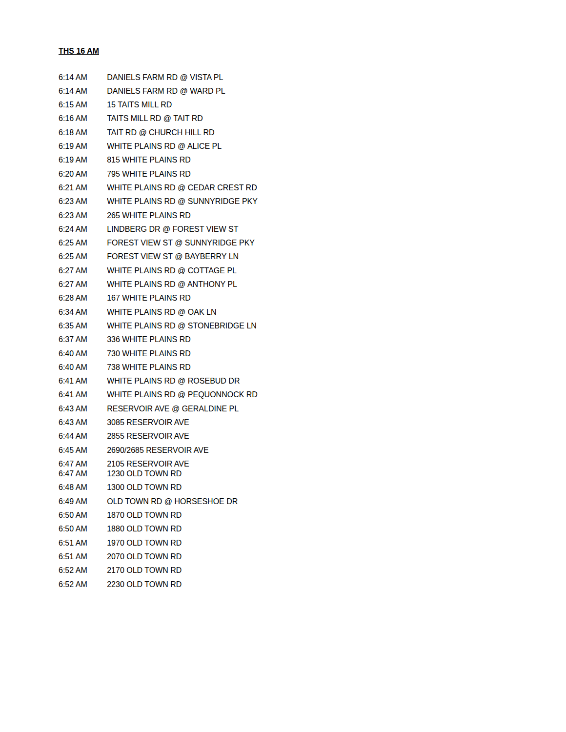THS 16 AM
| 6:14 AM | DANIELS FARM RD @ VISTA PL |
| 6:14 AM | DANIELS FARM RD @ WARD PL |
| 6:15 AM | 15 TAITS MILL RD |
| 6:16 AM | TAITS MILL RD @ TAIT RD |
| 6:18 AM | TAIT RD @ CHURCH HILL RD |
| 6:19 AM | WHITE PLAINS RD @ ALICE PL |
| 6:19 AM | 815 WHITE PLAINS RD |
| 6:20 AM | 795 WHITE PLAINS RD |
| 6:21 AM | WHITE PLAINS RD @ CEDAR CREST RD |
| 6:23 AM | WHITE PLAINS RD @ SUNNYRIDGE PKY |
| 6:23 AM | 265 WHITE PLAINS RD |
| 6:24 AM | LINDBERG DR @ FOREST VIEW ST |
| 6:25 AM | FOREST VIEW ST @ SUNNYRIDGE PKY |
| 6:25 AM | FOREST VIEW ST @ BAYBERRY LN |
| 6:27 AM | WHITE PLAINS RD @ COTTAGE PL |
| 6:27 AM | WHITE PLAINS RD @ ANTHONY PL |
| 6:28 AM | 167 WHITE PLAINS RD |
| 6:34 AM | WHITE PLAINS RD @ OAK LN |
| 6:35 AM | WHITE PLAINS RD @ STONEBRIDGE LN |
| 6:37 AM | 336 WHITE PLAINS RD |
| 6:40 AM | 730 WHITE PLAINS RD |
| 6:40 AM | 738 WHITE PLAINS RD |
| 6:41 AM | WHITE PLAINS RD @ ROSEBUD DR |
| 6:41 AM | WHITE PLAINS RD @ PEQUONNOCK RD |
| 6:43 AM | RESERVOIR AVE @ GERALDINE PL |
| 6:43 AM | 3085 RESERVOIR AVE |
| 6:44 AM | 2855 RESERVOIR AVE |
| 6:45 AM | 2690/2685 RESERVOIR AVE |
| 6:47 AM | 2105 RESERVOIR AVE |
| 6:47 AM | 1230 OLD TOWN RD |
| 6:48 AM | 1300 OLD TOWN RD |
| 6:49 AM | OLD TOWN RD @ HORSESHOE DR |
| 6:50 AM | 1870 OLD TOWN RD |
| 6:50 AM | 1880 OLD TOWN RD |
| 6:51 AM | 1970 OLD TOWN RD |
| 6:51 AM | 2070 OLD TOWN RD |
| 6:52 AM | 2170 OLD TOWN RD |
| 6:52 AM | 2230 OLD TOWN RD |